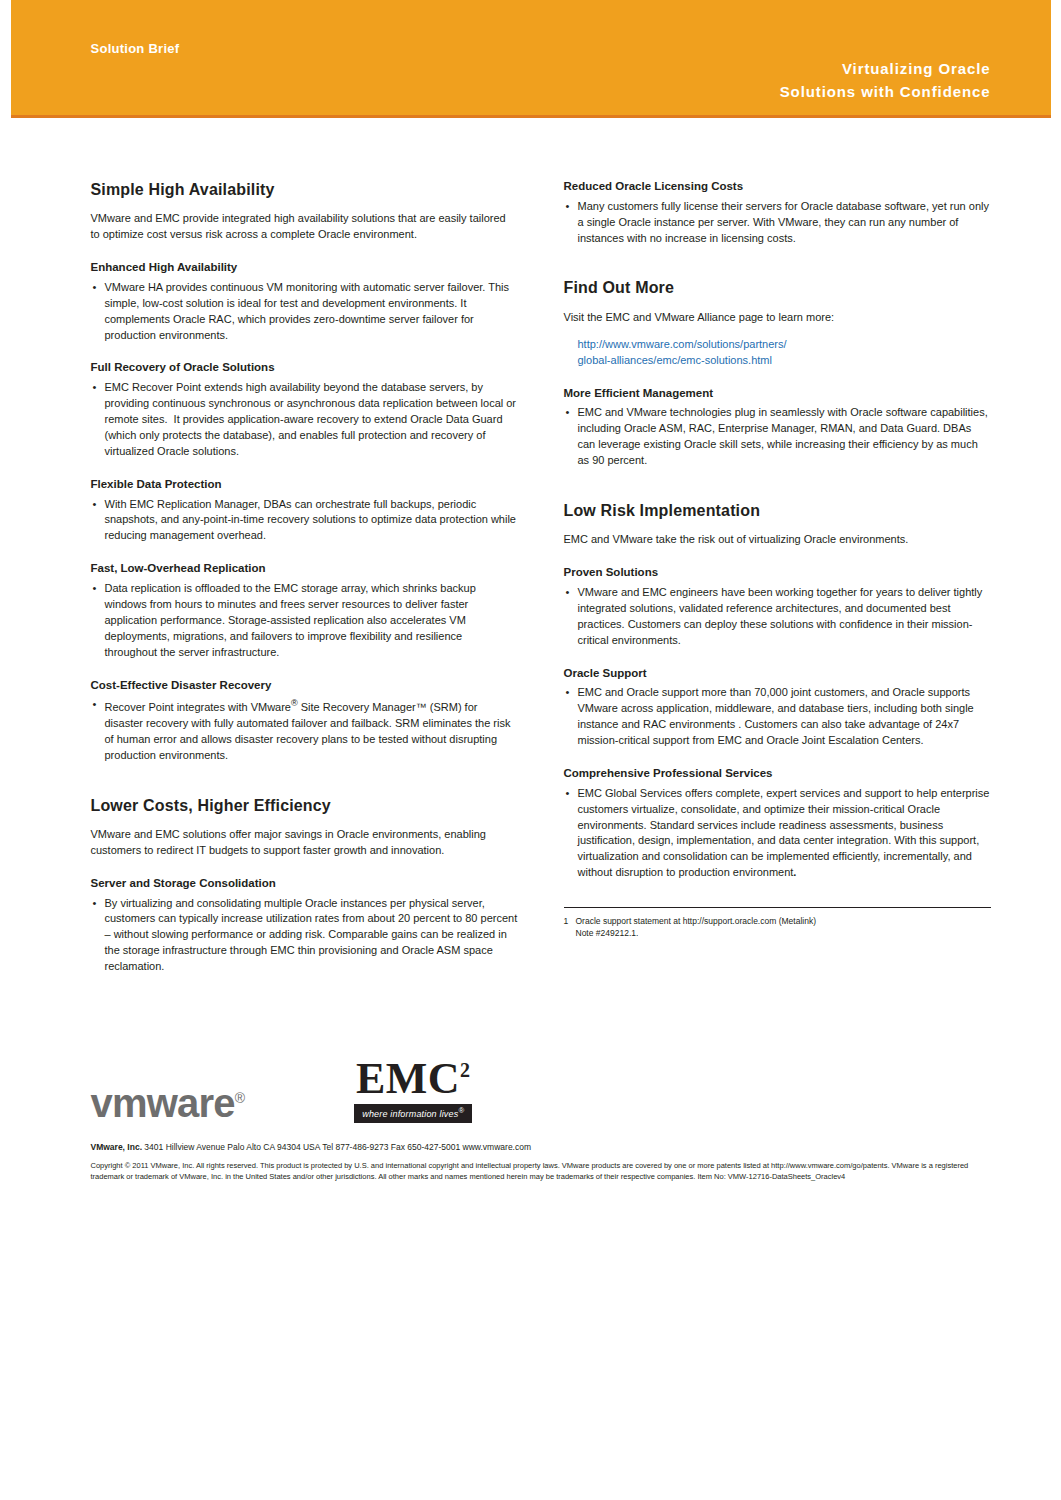Solution Brief
Virtualizing Oracle
Solutions with Confidence
Simple High Availability
VMware and EMC provide integrated high availability solutions that are easily tailored to optimize cost versus risk across a complete Oracle environment.
Enhanced High Availability
VMware HA provides continuous VM monitoring with automatic server failover. This simple, low-cost solution is ideal for test and development environments. It complements Oracle RAC, which provides zero-downtime server failover for production environments.
Full Recovery of Oracle Solutions
EMC Recover Point extends high availability beyond the database servers, by providing continuous synchronous or asynchronous data replication between local or remote sites. It provides application-aware recovery to extend Oracle Data Guard (which only protects the database), and enables full protection and recovery of virtualized Oracle solutions.
Flexible Data Protection
With EMC Replication Manager, DBAs can orchestrate full backups, periodic snapshots, and any-point-in-time recovery solutions to optimize data protection while reducing management overhead.
Fast, Low-Overhead Replication
Data replication is offloaded to the EMC storage array, which shrinks backup windows from hours to minutes and frees server resources to deliver faster application performance. Storage-assisted replication also accelerates VM deployments, migrations, and failovers to improve flexibility and resilience throughout the server infrastructure.
Cost-Effective Disaster Recovery
Recover Point integrates with VMware® Site Recovery Manager™ (SRM) for disaster recovery with fully automated failover and failback. SRM eliminates the risk of human error and allows disaster recovery plans to be tested without disrupting production environments.
Lower Costs, Higher Efficiency
VMware and EMC solutions offer major savings in Oracle environments, enabling customers to redirect IT budgets to support faster growth and innovation.
Server and Storage Consolidation
By virtualizing and consolidating multiple Oracle instances per physical server, customers can typically increase utilization rates from about 20 percent to 80 percent – without slowing performance or adding risk. Comparable gains can be realized in the storage infrastructure through EMC thin provisioning and Oracle ASM space reclamation.
Reduced Oracle Licensing Costs
Many customers fully license their servers for Oracle database software, yet run only a single Oracle instance per server. With VMware, they can run any number of instances with no increase in licensing costs.
Find Out More
Visit the EMC and VMware Alliance page to learn more:
http://www.vmware.com/solutions/partners/
global-alliances/emc/emc-solutions.html
More Efficient Management
EMC and VMware technologies plug in seamlessly with Oracle software capabilities, including Oracle ASM, RAC, Enterprise Manager, RMAN, and Data Guard. DBAs can leverage existing Oracle skill sets, while increasing their efficiency by as much as 90 percent.
Low Risk Implementation
EMC and VMware take the risk out of virtualizing Oracle environments.
Proven Solutions
VMware and EMC engineers have been working together for years to deliver tightly integrated solutions, validated reference architectures, and documented best practices. Customers can deploy these solutions with confidence in their mission-critical environments.
Oracle Support
EMC and Oracle support more than 70,000 joint customers, and Oracle supports VMware across application, middleware, and database tiers, including both single instance and RAC environments . Customers can also take advantage of 24x7 mission-critical support from EMC and Oracle Joint Escalation Centers.
Comprehensive Professional Services
EMC Global Services offers complete, expert services and support to help enterprise customers virtualize, consolidate, and optimize their mission-critical Oracle environments. Standard services include readiness assessments, business justification, design, implementation, and data center integration. With this support, virtualization and consolidation can be implemented efficiently, incrementally, and without disruption to production environment.
1 Oracle support statement at http://support.oracle.com (Metalink) Note #249212.1.
vmware®
EMC2
where information lives®
VMware, Inc. 3401 Hillview Avenue Palo Alto CA 94304 USA Tel 877-486-9273 Fax 650-427-5001 www.vmware.com
Copyright © 2011 VMware, Inc. All rights reserved. This product is protected by U.S. and international copyright and intellectual property laws. VMware products are covered by one or more patents listed at http://www.vmware.com/go/patents. VMware is a registered trademark or trademark of VMware, Inc. in the United States and/or other jurisdictions. All other marks and names mentioned herein may be trademarks of their respective companies. Item No: VMW-12716-DataSheets_Oraclev4